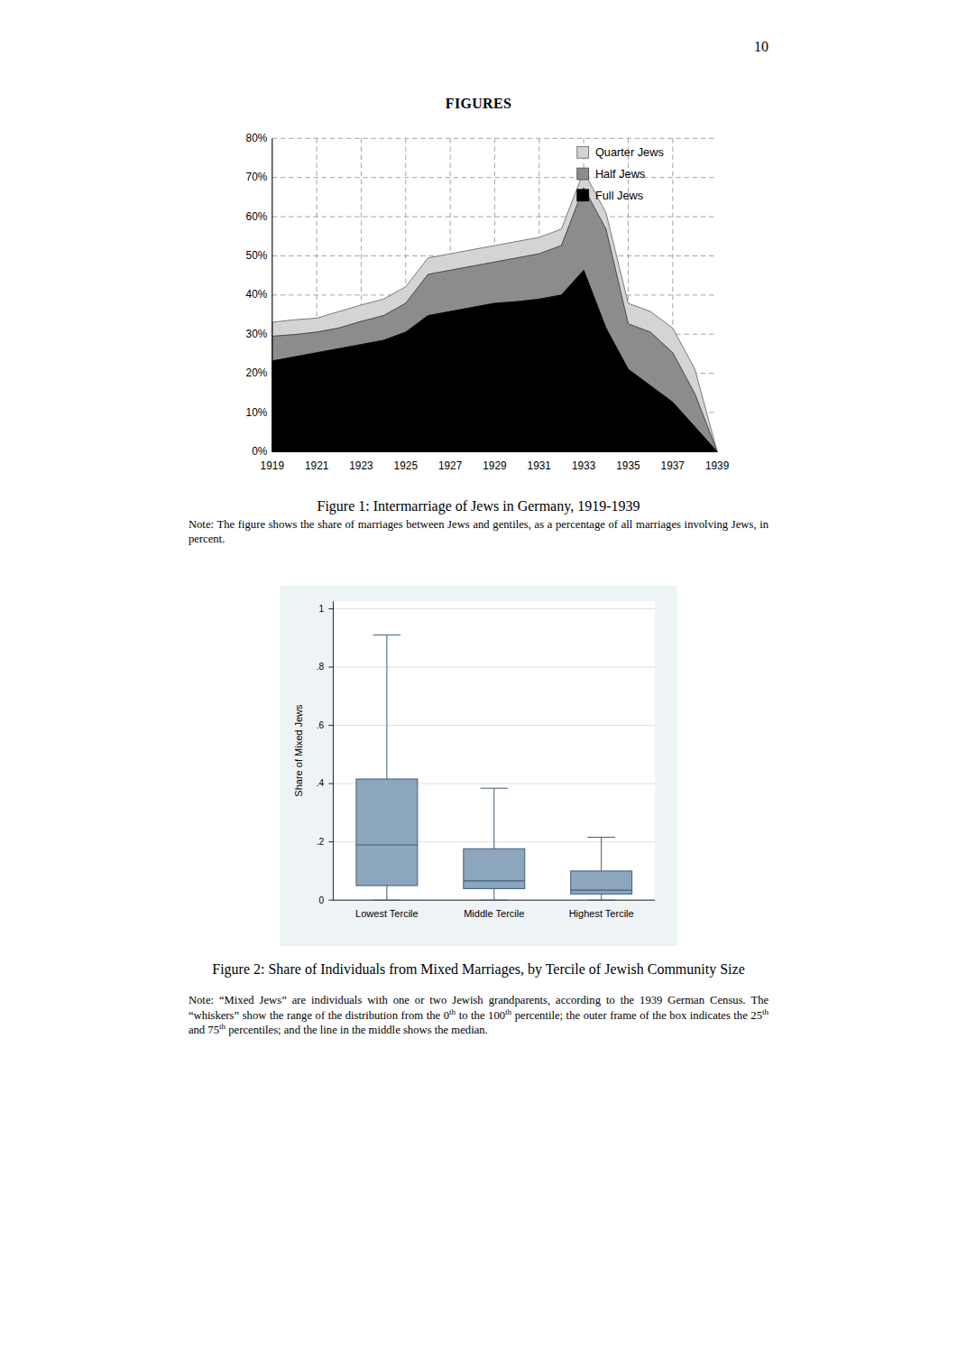10
FIGURES
80% 70% 60% 50% 40% 30% 20% 10% 0% 1919 1921 1923 1925 1927 1929 1931 1933 1935 1937 1939 Quarter Jews Half Jews Full Jews
Figure 1: Intermarriage of Jews in Germany, 1919-1939
Note: The figure shows the share of marriages between Jews and gentiles, as a percentage of all marriages involving Jews, in percent.
1 .8 .6 .4 .2 0 Share of Mixed Jews Lowest Tercile Middle Tercile Highest Tercile
Figure 2: Share of Individuals from Mixed Marriages, by Tercile of Jewish Community Size
Note: “Mixed Jews” are individuals with one or two Jewish grandparents, according to the 1939 German Census. The “whiskers” show the range of the distribution from the 0th to the 100th percentile; the outer frame of the box indicates the 25th and 75th percentiles; and the line in the middle shows the median.